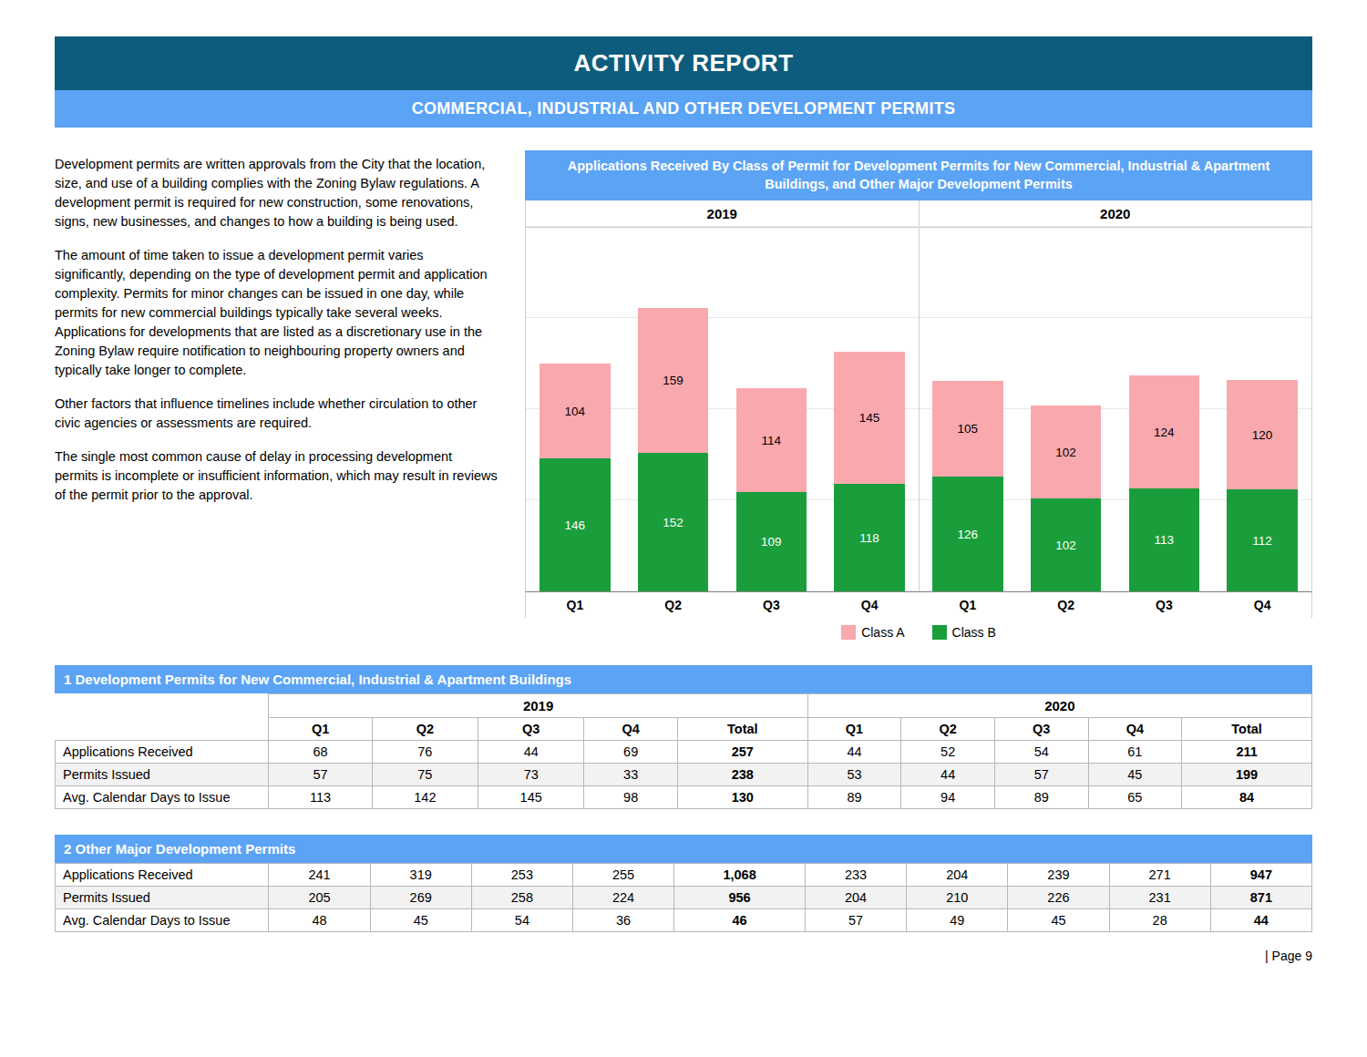ACTIVITY REPORT
COMMERCIAL, INDUSTRIAL AND OTHER DEVELOPMENT PERMITS
Development permits are written approvals from the City that the location, size, and use of a building complies with the Zoning Bylaw regulations. A development permit is required for new construction, some renovations, signs, new businesses, and changes to how a building is being used.
The amount of time taken to issue a development permit varies significantly, depending on the type of development permit and application complexity. Permits for minor changes can be issued in one day, while permits for new commercial buildings typically take several weeks. Applications for developments that are listed as a discretionary use in the Zoning Bylaw require notification to neighbouring property owners and typically take longer to complete.
Other factors that influence timelines include whether circulation to other civic agencies or assessments are required.
The single most common cause of delay in processing development permits is incomplete or insufficient information, which may result in reviews of the permit prior to the approval.
Applications Received By Class of Permit for Development Permits for New Commercial, Industrial & Apartment Buildings, and Other Major Development Permits
2019
2020
104
146
159
152
114
109
145
118
105
126
102
102
124
113
120
112
Q1
Q2
Q3
Q4
Q1
Q2
Q3
Q4
Class A
Class B
1 Development Permits for New Commercial, Industrial & Apartment Buildings
| | 2019 | 2020 |
| --- | --- | --- |
| | Q1 | Q2 | Q3 | Q4 | Total | Q1 | Q2 | Q3 | Q4 | Total |
| Applications Received | 68 | 76 | 44 | 69 | 257 | 44 | 52 | 54 | 61 | 211 |
| Permits Issued | 57 | 75 | 73 | 33 | 238 | 53 | 44 | 57 | 45 | 199 |
| Avg. Calendar Days to Issue | 113 | 142 | 145 | 98 | 130 | 89 | 94 | 89 | 65 | 84 |
2 Other Major Development Permits
| Applications Received | 241 | 319 | 253 | 255 | 1,068 | 233 | 204 | 239 | 271 | 947 |
| Permits Issued | 205 | 269 | 258 | 224 | 956 | 204 | 210 | 226 | 231 | 871 |
| Avg. Calendar Days to Issue | 48 | 45 | 54 | 36 | 46 | 57 | 49 | 45 | 28 | 44 |
| Page 9